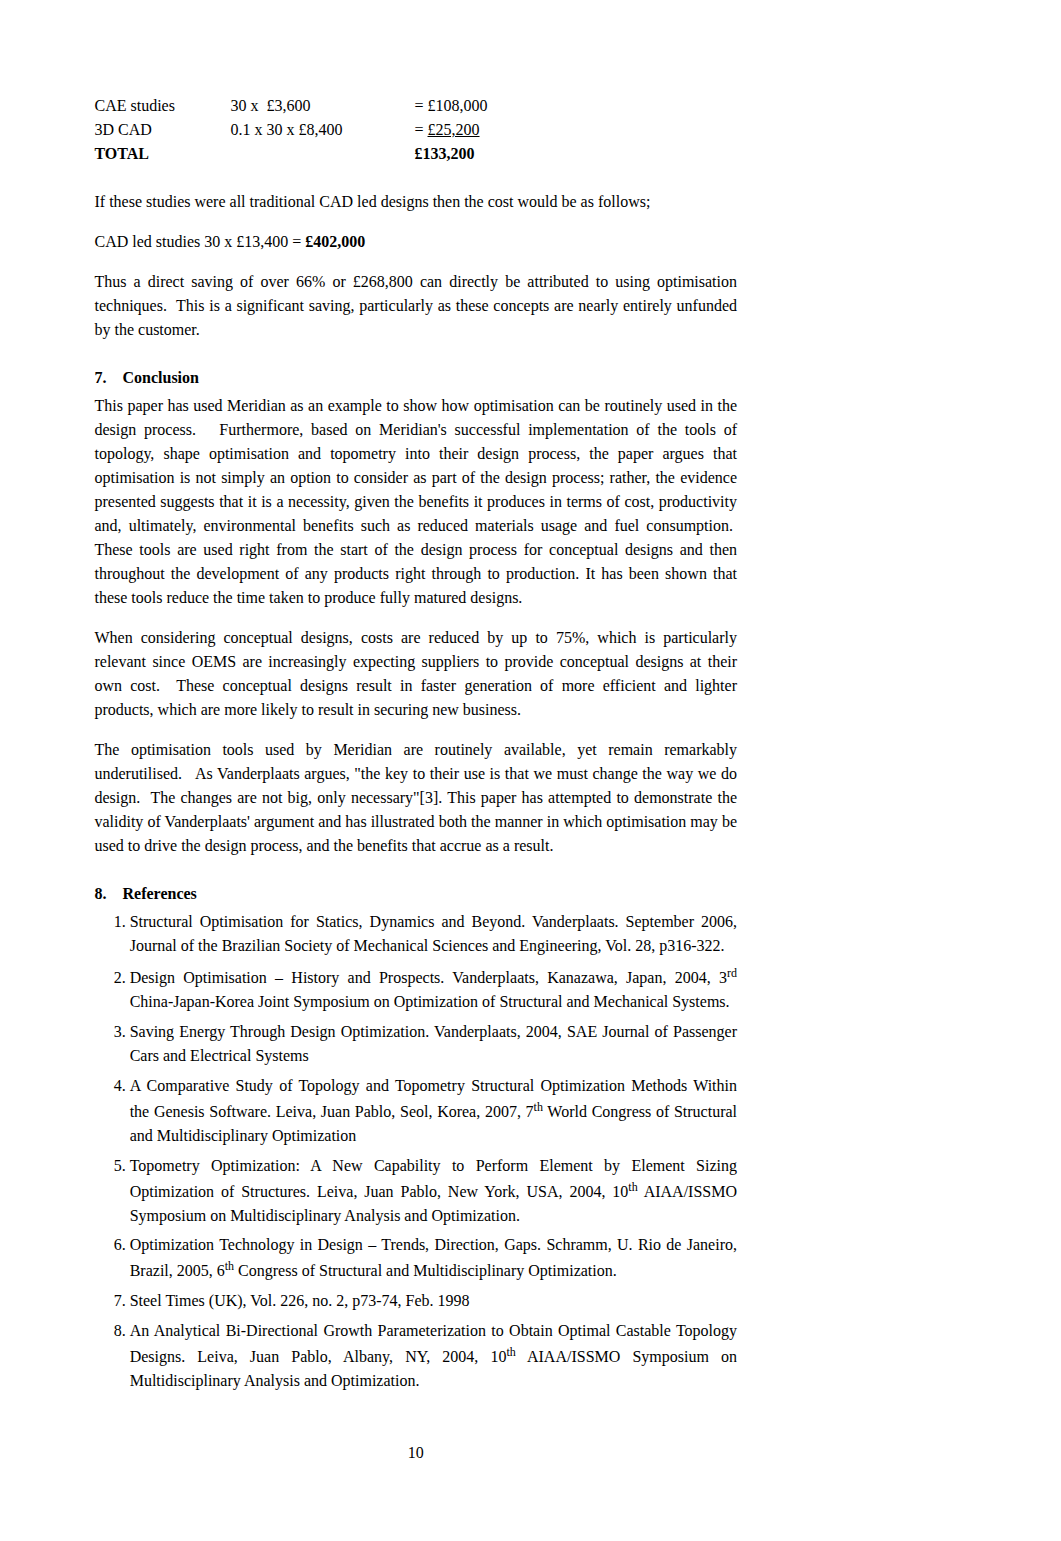| CAE studies | 30 x £3,600 | = £108,000 |
| 3D CAD | 0.1 x 30 x £8,400 | = £25,200 |
| TOTAL | | £133,200 |
If these studies were all traditional CAD led designs then the cost would be as follows;
CAD led studies 30 x £13,400 = £402,000
Thus a direct saving of over 66% or £268,800 can directly be attributed to using optimisation techniques. This is a significant saving, particularly as these concepts are nearly entirely unfunded by the customer.
7. Conclusion
This paper has used Meridian as an example to show how optimisation can be routinely used in the design process. Furthermore, based on Meridian's successful implementation of the tools of topology, shape optimisation and topometry into their design process, the paper argues that optimisation is not simply an option to consider as part of the design process; rather, the evidence presented suggests that it is a necessity, given the benefits it produces in terms of cost, productivity and, ultimately, environmental benefits such as reduced materials usage and fuel consumption. These tools are used right from the start of the design process for conceptual designs and then throughout the development of any products right through to production. It has been shown that these tools reduce the time taken to produce fully matured designs.
When considering conceptual designs, costs are reduced by up to 75%, which is particularly relevant since OEMS are increasingly expecting suppliers to provide conceptual designs at their own cost. These conceptual designs result in faster generation of more efficient and lighter products, which are more likely to result in securing new business.
The optimisation tools used by Meridian are routinely available, yet remain remarkably underutilised. As Vanderplaats argues, "the key to their use is that we must change the way we do design. The changes are not big, only necessary"[3]. This paper has attempted to demonstrate the validity of Vanderplaats' argument and has illustrated both the manner in which optimisation may be used to drive the design process, and the benefits that accrue as a result.
8. References
Structural Optimisation for Statics, Dynamics and Beyond. Vanderplaats. September 2006, Journal of the Brazilian Society of Mechanical Sciences and Engineering, Vol. 28, p316-322.
Design Optimisation – History and Prospects. Vanderplaats, Kanazawa, Japan, 2004, 3rd China-Japan-Korea Joint Symposium on Optimization of Structural and Mechanical Systems.
Saving Energy Through Design Optimization. Vanderplaats, 2004, SAE Journal of Passenger Cars and Electrical Systems
A Comparative Study of Topology and Topometry Structural Optimization Methods Within the Genesis Software. Leiva, Juan Pablo, Seol, Korea, 2007, 7th World Congress of Structural and Multidisciplinary Optimization
Topometry Optimization: A New Capability to Perform Element by Element Sizing Optimization of Structures. Leiva, Juan Pablo, New York, USA, 2004, 10th AIAA/ISSMO Symposium on Multidisciplinary Analysis and Optimization.
Optimization Technology in Design – Trends, Direction, Gaps. Schramm, U. Rio de Janeiro, Brazil, 2005, 6th Congress of Structural and Multidisciplinary Optimization.
Steel Times (UK), Vol. 226, no. 2, p73-74, Feb. 1998
An Analytical Bi-Directional Growth Parameterization to Obtain Optimal Castable Topology Designs. Leiva, Juan Pablo, Albany, NY, 2004, 10th AIAA/ISSMO Symposium on Multidisciplinary Analysis and Optimization.
10